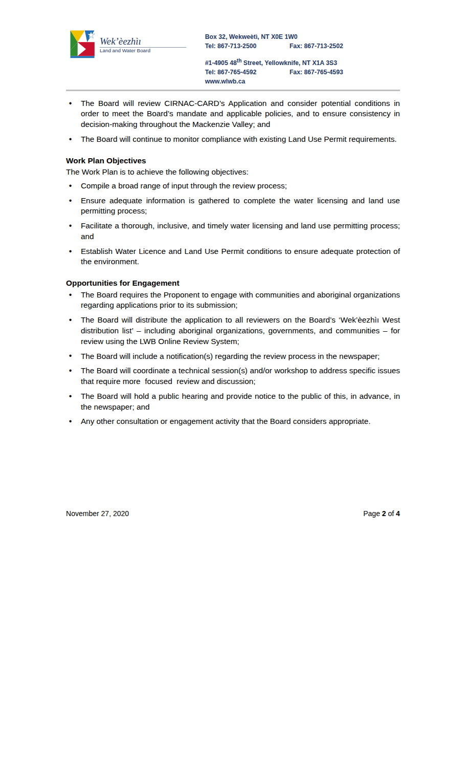Wek’èezhìı Land and Water Board
Box 32, Wekweètì, NT X0E 1W0
Tel: 867-713-2500 Fax: 867-713-2502
#1-4905 48th Street, Yellowknife, NT X1A 3S3
Tel: 867-765-4592 Fax: 867-765-4593
www.wlwb.ca
The Board will review CIRNAC-CARD’s Application and consider potential conditions in order to meet the Board’s mandate and applicable policies, and to ensure consistency in decision-making throughout the Mackenzie Valley; and
The Board will continue to monitor compliance with existing Land Use Permit requirements.
Work Plan Objectives
The Work Plan is to achieve the following objectives:
Compile a broad range of input through the review process;
Ensure adequate information is gathered to complete the water licensing and land use permitting process;
Facilitate a thorough, inclusive, and timely water licensing and land use permitting process; and
Establish Water Licence and Land Use Permit conditions to ensure adequate protection of the environment.
Opportunities for Engagement
The Board requires the Proponent to engage with communities and aboriginal organizations regarding applications prior to its submission;
The Board will distribute the application to all reviewers on the Board’s ‘Wek’èezhìı West distribution list’ – including aboriginal organizations, governments, and communities – for review using the LWB Online Review System;
The Board will include a notification(s) regarding the review process in the newspaper;
The Board will coordinate a technical session(s) and/or workshop to address specific issues that require more focused review and discussion;
The Board will hold a public hearing and provide notice to the public of this, in advance, in the newspaper; and
Any other consultation or engagement activity that the Board considers appropriate.
November 27, 2020 Page 2 of 4